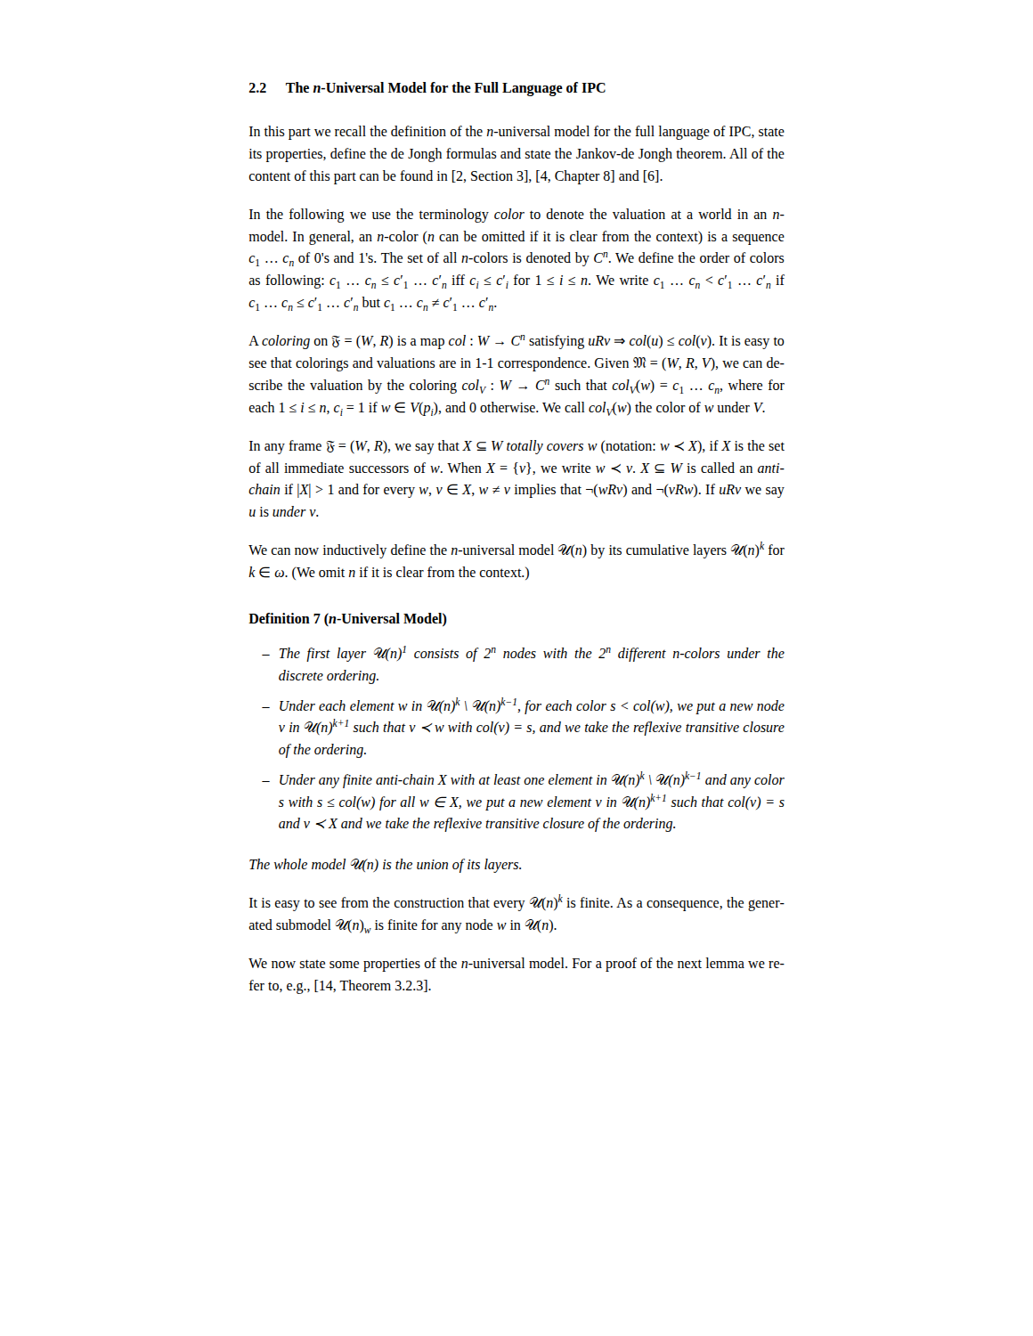2.2 The n-Universal Model for the Full Language of IPC
In this part we recall the definition of the n-universal model for the full language of IPC, state its properties, define the de Jongh formulas and state the Jankov-de Jongh theorem. All of the content of this part can be found in [2, Section 3], [4, Chapter 8] and [6].
In the following we use the terminology color to denote the valuation at a world in an n-model. In general, an n-color (n can be omitted if it is clear from the context) is a sequence c1 … cn of 0's and 1's. The set of all n-colors is denoted by Cn. We define the order of colors as following: c1 … cn ≤ c′1 … c′n iff ci ≤ c′i for 1 ≤ i ≤ n. We write c1 … cn < c′1 … c′n if c1 … cn ≤ c′1 … c′n but c1 … cn ≠ c′1 … c′n.
A coloring on 𝔉 = (W, R) is a map col : W → Cn satisfying uRv ⇒ col(u) ≤ col(v). It is easy to see that colorings and valuations are in 1-1 correspondence. Given 𝔐 = (W, R, V), we can describe the valuation by the coloring colV : W → Cn such that colV(w) = c1 … cn, where for each 1 ≤ i ≤ n, ci = 1 if w ∈ V(pi), and 0 otherwise. We call colV(w) the color of w under V.
In any frame 𝔉 = (W, R), we say that X ⊆ W totally covers w (notation: w ≺ X), if X is the set of all immediate successors of w. When X = {v}, we write w ≺ v. X ⊆ W is called an anti-chain if |X| > 1 and for every w, v ∈ X, w ≠ v implies that ¬(wRv) and ¬(vRw). If uRv we say u is under v.
We can now inductively define the n-universal model 𝒰(n) by its cumulative layers 𝒰(n)k for k ∈ ω. (We omit n if it is clear from the context.)
Definition 7 (n-Universal Model)
The first layer 𝒰(n)1 consists of 2n nodes with the 2n different n-colors under the discrete ordering.
Under each element w in 𝒰(n)k \ 𝒰(n)k−1, for each color s < col(w), we put a new node v in 𝒰(n)k+1 such that v ≺ w with col(v) = s, and we take the reflexive transitive closure of the ordering.
Under any finite anti-chain X with at least one element in 𝒰(n)k \ 𝒰(n)k−1 and any color s with s ≤ col(w) for all w ∈ X, we put a new element v in 𝒰(n)k+1 such that col(v) = s and v ≺ X and we take the reflexive transitive closure of the ordering.
The whole model 𝒰(n) is the union of its layers.
It is easy to see from the construction that every 𝒰(n)k is finite. As a consequence, the generated submodel 𝒰(n)w is finite for any node w in 𝒰(n).
We now state some properties of the n-universal model. For a proof of the next lemma we refer to, e.g., [14, Theorem 3.2.3].